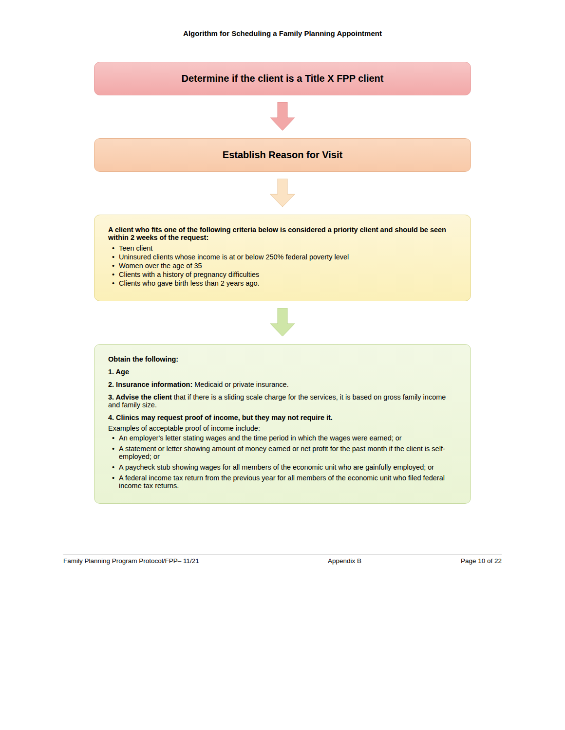Algorithm for Scheduling a Family Planning Appointment
Determine if the client is a Title X FPP client
Establish Reason for Visit
A client who fits one of the following criteria below is considered a priority client and should be seen within 2 weeks of the request:
Teen client
Uninsured clients whose income is at or below 250% federal poverty level
Women over the age of 35
Clients with a history of pregnancy difficulties
Clients who gave birth less than 2 years ago.
Obtain the following:
1. Age
2. Insurance information: Medicaid or private insurance.
3. Advise the client that if there is a sliding scale charge for the services, it is based on gross family income and family size.
4. Clinics may request proof of income, but they may not require it.
Examples of acceptable proof of income include:
An employer's letter stating wages and the time period in which the wages were earned; or
A statement or letter showing amount of money earned or net profit for the past month if the client is self-employed; or
A paycheck stub showing wages for all members of the economic unit who are gainfully employed; or
A federal income tax return from the previous year for all members of the economic unit who filed federal income tax returns.
Family Planning Program Protocol/FPP– 11/21 Appendix B Page 10 of 22